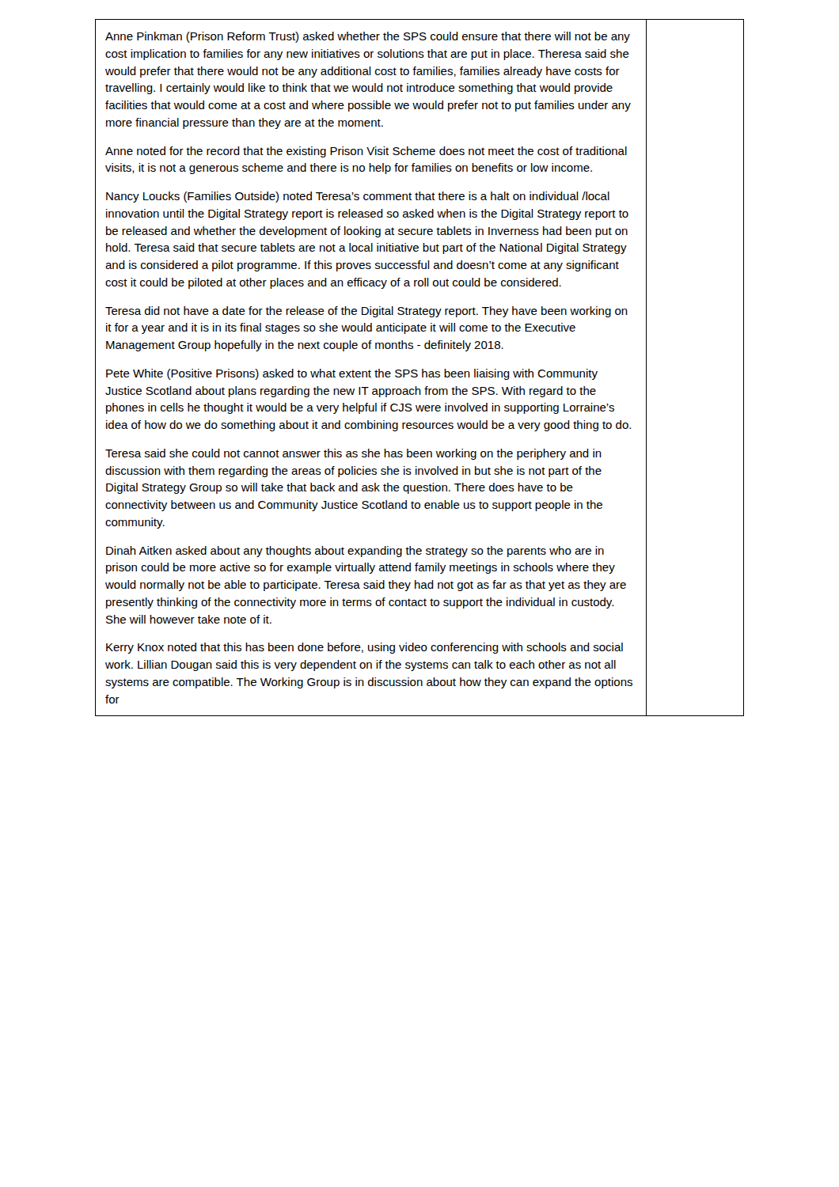| Anne Pinkman (Prison Reform Trust) asked whether the SPS could ensure that there will not be any cost implication to families for any new initiatives or solutions that are put in place. Theresa said she would prefer that there would not be any additional cost to families, families already have costs for travelling. I certainly would like to think that we would not introduce something that would provide facilities that would come at a cost and where possible we would prefer not to put families under any more financial pressure than they are at the moment. Anne noted for the record that the existing Prison Visit Scheme does not meet the cost of traditional visits, it is not a generous scheme and there is no help for families on benefits or low income. Nancy Loucks (Families Outside) noted Teresa’s comment that there is a halt on individual /local innovation until the Digital Strategy report is released so asked when is the Digital Strategy report to be released and whether the development of looking at secure tablets in Inverness had been put on hold. Teresa said that secure tablets are not a local initiative but part of the National Digital Strategy and is considered a pilot programme. If this proves successful and doesn’t come at any significant cost it could be piloted at other places and an efficacy of a roll out could be considered. Teresa did not have a date for the release of the Digital Strategy report. They have been working on it for a year and it is in its final stages so she would anticipate it will come to the Executive Management Group hopefully in the next couple of months - definitely 2018. Pete White (Positive Prisons) asked to what extent the SPS has been liaising with Community Justice Scotland about plans regarding the new IT approach from the SPS. With regard to the phones in cells he thought it would be a very helpful if CJS were involved in supporting Lorraine’s idea of how do we do something about it and combining resources would be a very good thing to do. Teresa said she could not cannot answer this as she has been working on the periphery and in discussion with them regarding the areas of policies she is involved in but she is not part of the Digital Strategy Group so will take that back and ask the question. There does have to be connectivity between us and Community Justice Scotland to enable us to support people in the community. Dinah Aitken asked about any thoughts about expanding the strategy so the parents who are in prison could be more active so for example virtually attend family meetings in schools where they would normally not be able to participate. Teresa said they had not got as far as that yet as they are presently thinking of the connectivity more in terms of contact to support the individual in custody. She will however take note of it. Kerry Knox noted that this has been done before, using video conferencing with schools and social work. Lillian Dougan said this is very dependent on if the systems can talk to each other as not all systems are compatible. The Working Group is in discussion about how they can expand the options for | |